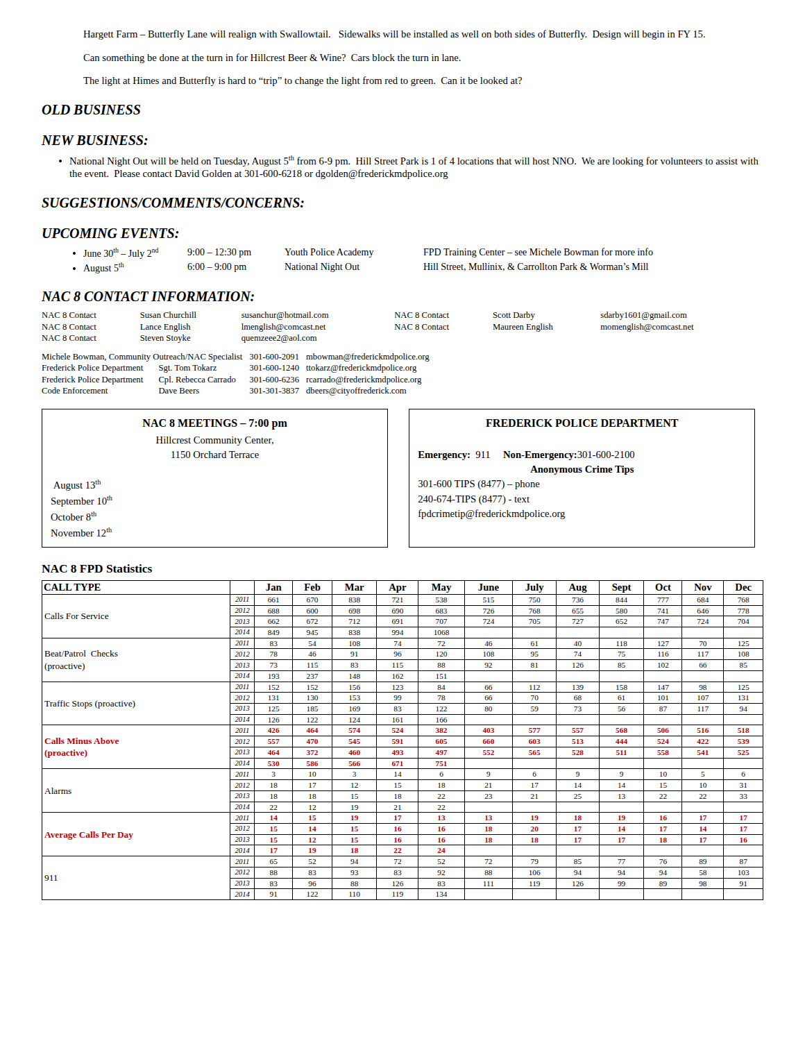Hargett Farm – Butterfly Lane will realign with Swallowtail. Sidewalks will be installed as well on both sides of Butterfly. Design will begin in FY 15.
Can something be done at the turn in for Hillcrest Beer & Wine? Cars block the turn in lane.
The light at Himes and Butterfly is hard to “trip” to change the light from red to green. Can it be looked at?
OLD BUSINESS
NEW BUSINESS:
National Night Out will be held on Tuesday, August 5th from 6-9 pm. Hill Street Park is 1 of 4 locations that will host NNO. We are looking for volunteers to assist with the event. Please contact David Golden at 301-600-6218 or dgolden@frederickmdpolice.org
SUGGESTIONS/COMMENTS/CONCERNS:
UPCOMING EVENTS:
June 30th – July 2nd 9:00 – 12:30 pm Youth Police Academy FPD Training Center – see Michele Bowman for more info
August 5th 6:00 – 9:00 pm National Night Out Hill Street, Mullinix, & Carrollton Park & Worman’s Mill
NAC 8 CONTACT INFORMATION:
| NAC 8 Contact | Susan Churchill | susanchur@hotmail.com | NAC 8 Contact | Scott Darby | sdarby1601@gmail.com |
| NAC 8 Contact | Lance English | lmenglish@comcast.net | NAC 8 Contact | Maureen English | momenglish@comcast.net |
| NAC 8 Contact | Steven Stoyke | quemzeee2@aol.com | | | |
| Michele Bowman, Community Outreach/NAC Specialist | 301-600-2091 | mbowman@frederickmdpolice.org |
| Frederick Police Department | Sgt. Tom Tokarz | 301-600-1240 | ttokarz@frederickmdpolice.org |
| Frederick Police Department | Cpl. Rebecca Carrado | 301-600-6236 | rcarrado@frederickmdpolice.org |
| Code Enforcement | Dave Beers | 301-301-3837 | dbeers@cityoffrederick.com |
NAC 8 MEETINGS – 7:00 pm
Hillcrest Community Center,
1150 Orchard Terrace
August 13th
September 10th
October 8th
November 12th
FREDERICK POLICE DEPARTMENT
Emergency: 911 Non-Emergency: 301-600-2100
Anonymous Crime Tips
301-600 TIPS (8477) – phone
240-674-TIPS (8477) - text
fpdcrimetip@frederickmdpolice.org
NAC 8 FPD Statistics
| CALL TYPE | | Jan | Feb | Mar | Apr | May | June | July | Aug | Sept | Oct | Nov | Dec |
| --- | --- | --- | --- | --- | --- | --- | --- | --- | --- | --- | --- | --- | --- |
| Calls For Service | 2011 | 661 | 670 | 838 | 721 | 538 | 515 | 750 | 736 | 844 | 777 | 684 | 768 |
| 2012 | 688 | 600 | 698 | 690 | 683 | 726 | 768 | 655 | 580 | 741 | 646 | 778 |
| 2013 | 662 | 672 | 712 | 691 | 707 | 724 | 705 | 727 | 652 | 747 | 724 | 704 |
| 2014 | 849 | 945 | 838 | 994 | 1068 | | | | | | | |
| Beat/Patrol Checks (proactive) | 2011 | 83 | 54 | 108 | 74 | 72 | 46 | 61 | 40 | 118 | 127 | 70 | 125 |
| 2012 | 78 | 46 | 91 | 96 | 120 | 108 | 95 | 74 | 75 | 116 | 117 | 108 |
| 2013 | 73 | 115 | 83 | 115 | 88 | 92 | 81 | 126 | 85 | 102 | 66 | 85 |
| 2014 | 193 | 237 | 148 | 162 | 151 | | | | | | | |
| Traffic Stops (proactive) | 2011 | 152 | 152 | 156 | 123 | 84 | 66 | 112 | 139 | 158 | 147 | 98 | 125 |
| 2012 | 131 | 130 | 153 | 99 | 78 | 66 | 70 | 68 | 61 | 101 | 107 | 131 |
| 2013 | 125 | 185 | 169 | 83 | 122 | 80 | 59 | 73 | 56 | 87 | 117 | 94 |
| 2014 | 126 | 122 | 124 | 161 | 166 | | | | | | | |
| Calls Minus Above (proactive) | 2011 | 426 | 464 | 574 | 524 | 382 | 403 | 577 | 557 | 568 | 506 | 516 | 518 |
| 2012 | 557 | 470 | 545 | 591 | 605 | 660 | 603 | 513 | 444 | 524 | 422 | 539 |
| 2013 | 464 | 372 | 460 | 493 | 497 | 552 | 565 | 528 | 511 | 558 | 541 | 525 |
| 2014 | 530 | 586 | 566 | 671 | 751 | | | | | | | |
| Alarms | 2011 | 3 | 10 | 3 | 14 | 6 | 9 | 6 | 9 | 9 | 10 | 5 | 6 |
| 2012 | 18 | 17 | 12 | 15 | 18 | 21 | 17 | 14 | 14 | 15 | 10 | 31 |
| 2013 | 18 | 18 | 15 | 18 | 22 | 23 | 21 | 25 | 13 | 22 | 22 | 33 |
| 2014 | 22 | 12 | 19 | 21 | 22 | | | | | | | |
| Average Calls Per Day | 2011 | 14 | 15 | 19 | 17 | 13 | 13 | 19 | 18 | 19 | 16 | 17 | 17 |
| 2012 | 15 | 14 | 15 | 16 | 16 | 18 | 20 | 17 | 14 | 17 | 14 | 17 |
| 2013 | 15 | 12 | 15 | 16 | 16 | 18 | 18 | 17 | 17 | 18 | 17 | 16 |
| 2014 | 17 | 19 | 18 | 22 | 24 | | | | | | | |
| 911 | 2011 | 65 | 52 | 94 | 72 | 52 | 72 | 79 | 85 | 77 | 76 | 89 | 87 |
| 2012 | 88 | 83 | 93 | 83 | 92 | 88 | 106 | 94 | 94 | 94 | 58 | 103 |
| 2013 | 83 | 96 | 88 | 126 | 83 | 111 | 119 | 126 | 99 | 89 | 98 | 91 |
| 2014 | 91 | 122 | 110 | 119 | 134 | | | | | | | |